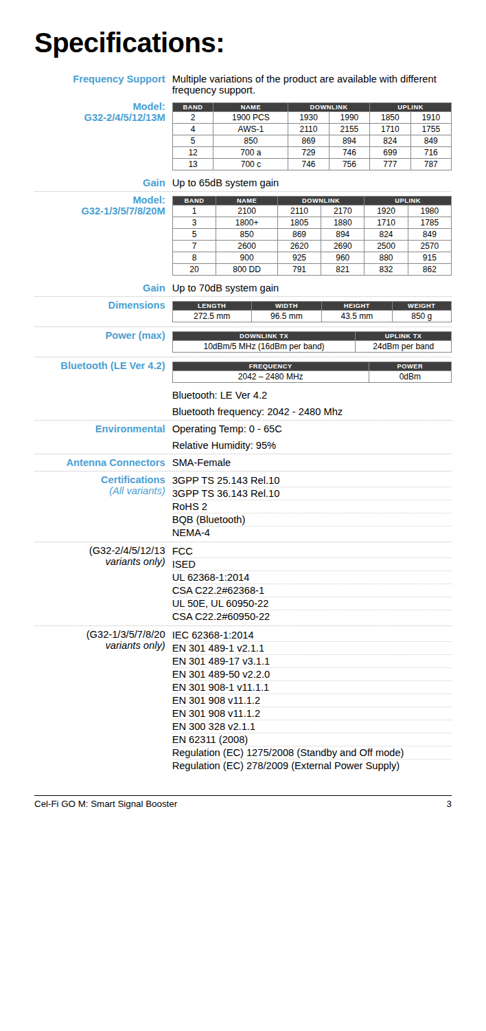Specifications:
| Frequency Support | Multiple variations of the product are available with different frequency support. |
| Model: G32-2/4/5/12/13M | / BAND / NAME / DOWNLINK / UPLINK / / --- / --- / --- / --- / / 2 / 1900 PCS / 1930 / 1990 / 1850 / 1910 / / 4 / AWS-1 / 2110 / 2155 / 1710 / 1755 / / 5 / 850 / 869 / 894 / 824 / 849 / / 12 / 700 a / 729 / 746 / 699 / 716 / / 13 / 700 c / 746 / 756 / 777 / 787 / |
| Gain | Up to 65dB system gain |
| Model: G32-1/3/5/7/8/20M | / BAND / NAME / DOWNLINK / UPLINK / / --- / --- / --- / --- / / 1 / 2100 / 2110 / 2170 / 1920 / 1980 / / 3 / 1800+ / 1805 / 1880 / 1710 / 1785 / / 5 / 850 / 869 / 894 / 824 / 849 / / 7 / 2600 / 2620 / 2690 / 2500 / 2570 / / 8 / 900 / 925 / 960 / 880 / 915 / / 20 / 800 DD / 791 / 821 / 832 / 862 / |
| Gain | Up to 70dB system gain |
| Dimensions | / LENGTH / WIDTH / HEIGHT / WEIGHT / / --- / --- / --- / --- / / 272.5 mm / 96.5 mm / 43.5 mm / 850 g / |
| Power (max) | / DOWNLINK TX / UPLINK TX / / --- / --- / / 10dBm/5 MHz (16dBm per band) / 24dBm per band / |
| Bluetooth (LE Ver 4.2) | / FREQUENCY / POWER / / --- / --- / / 2042 – 2480 MHz / 0dBm / |
| | Bluetooth: LE Ver 4.2 |
| | Bluetooth frequency: 2042 - 2480 Mhz |
| Environmental | Operating Temp: 0 - 65C |
| | Relative Humidity: 95% |
| Antenna Connectors | SMA-Female |
| Certifications (All variants) | 3GPP TS 25.143 Rel.10 3GPP TS 36.143 Rel.10 RoHS 2 BQB (Bluetooth) NEMA-4 |
| (G32-2/4/5/12/13 variants only) | FCC ISED UL 62368-1:2014 CSA C22.2#62368-1 UL 50E, UL 60950-22 CSA C22.2#60950-22 |
| (G32-1/3/5/7/8/20 variants only) | IEC 62368-1:2014 EN 301 489-1 v2.1.1 EN 301 489-17 v3.1.1 EN 301 489-50 v2.2.0 EN 301 908-1 v11.1.1 EN 301 908 v11.1.2 EN 301 908 v11.1.2 EN 300 328 v2.1.1 EN 62311 (2008) Regulation (EC) 1275/2008 (Standby and Off mode) Regulation (EC) 278/2009 (External Power Supply) |
Cel-Fi GO M: Smart Signal Booster 3